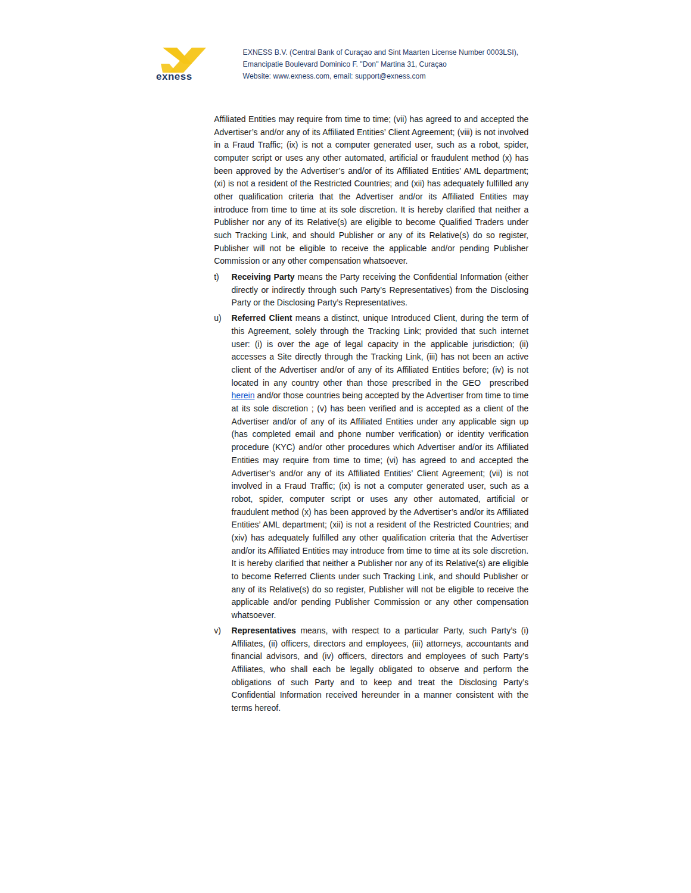exness
EXNESS B.V. (Central Bank of Curaçao and Sint Maarten License Number 0003LSI),
Emancipatie Boulevard Dominico F. "Don" Martina 31, Curaçao
Website: www.exness.com, email: support@exness.com
Affiliated Entities may require from time to time; (vii) has agreed to and accepted the Advertiser’s and/or any of its Affiliated Entities’ Client Agreement; (viii) is not involved in a Fraud Traffic; (ix) is not a computer generated user, such as a robot, spider, computer script or uses any other automated, artificial or fraudulent method (x) has been approved by the Advertiser’s and/or of its Affiliated Entities’ AML department; (xi) is not a resident of the Restricted Countries; and (xii) has adequately fulfilled any other qualification criteria that the Advertiser and/or its Affiliated Entities may introduce from time to time at its sole discretion. It is hereby clarified that neither a Publisher nor any of its Relative(s) are eligible to become Qualified Traders under such Tracking Link, and should Publisher or any of its Relative(s) do so register, Publisher will not be eligible to receive the applicable and/or pending Publisher Commission or any other compensation whatsoever.
t) Receiving Party means the Party receiving the Confidential Information (either directly or indirectly through such Party’s Representatives) from the Disclosing Party or the Disclosing Party’s Representatives.
u) Referred Client means a distinct, unique Introduced Client, during the term of this Agreement, solely through the Tracking Link; provided that such internet user: (i) is over the age of legal capacity in the applicable jurisdiction; (ii) accesses a Site directly through the Tracking Link, (iii) has not been an active client of the Advertiser and/or of any of its Affiliated Entities before; (iv) is not located in any country other than those prescribed in the GEO prescribed herein and/or those countries being accepted by the Advertiser from time to time at its sole discretion ; (v) has been verified and is accepted as a client of the Advertiser and/or of any of its Affiliated Entities under any applicable sign up (has completed email and phone number verification) or identity verification procedure (KYC) and/or other procedures which Advertiser and/or its Affiliated Entities may require from time to time; (vi) has agreed to and accepted the Advertiser’s and/or any of its Affiliated Entities’ Client Agreement; (vii) is not involved in a Fraud Traffic; (ix) is not a computer generated user, such as a robot, spider, computer script or uses any other automated, artificial or fraudulent method (x) has been approved by the Advertiser’s and/or its Affiliated Entities’ AML department; (xii) is not a resident of the Restricted Countries; and (xiv) has adequately fulfilled any other qualification criteria that the Advertiser and/or its Affiliated Entities may introduce from time to time at its sole discretion. It is hereby clarified that neither a Publisher nor any of its Relative(s) are eligible to become Referred Clients under such Tracking Link, and should Publisher or any of its Relative(s) do so register, Publisher will not be eligible to receive the applicable and/or pending Publisher Commission or any other compensation whatsoever.
v) Representatives means, with respect to a particular Party, such Party’s (i) Affiliates, (ii) officers, directors and employees, (iii) attorneys, accountants and financial advisors, and (iv) officers, directors and employees of such Party’s Affiliates, who shall each be legally obligated to observe and perform the obligations of such Party and to keep and treat the Disclosing Party’s Confidential Information received hereunder in a manner consistent with the terms hereof.